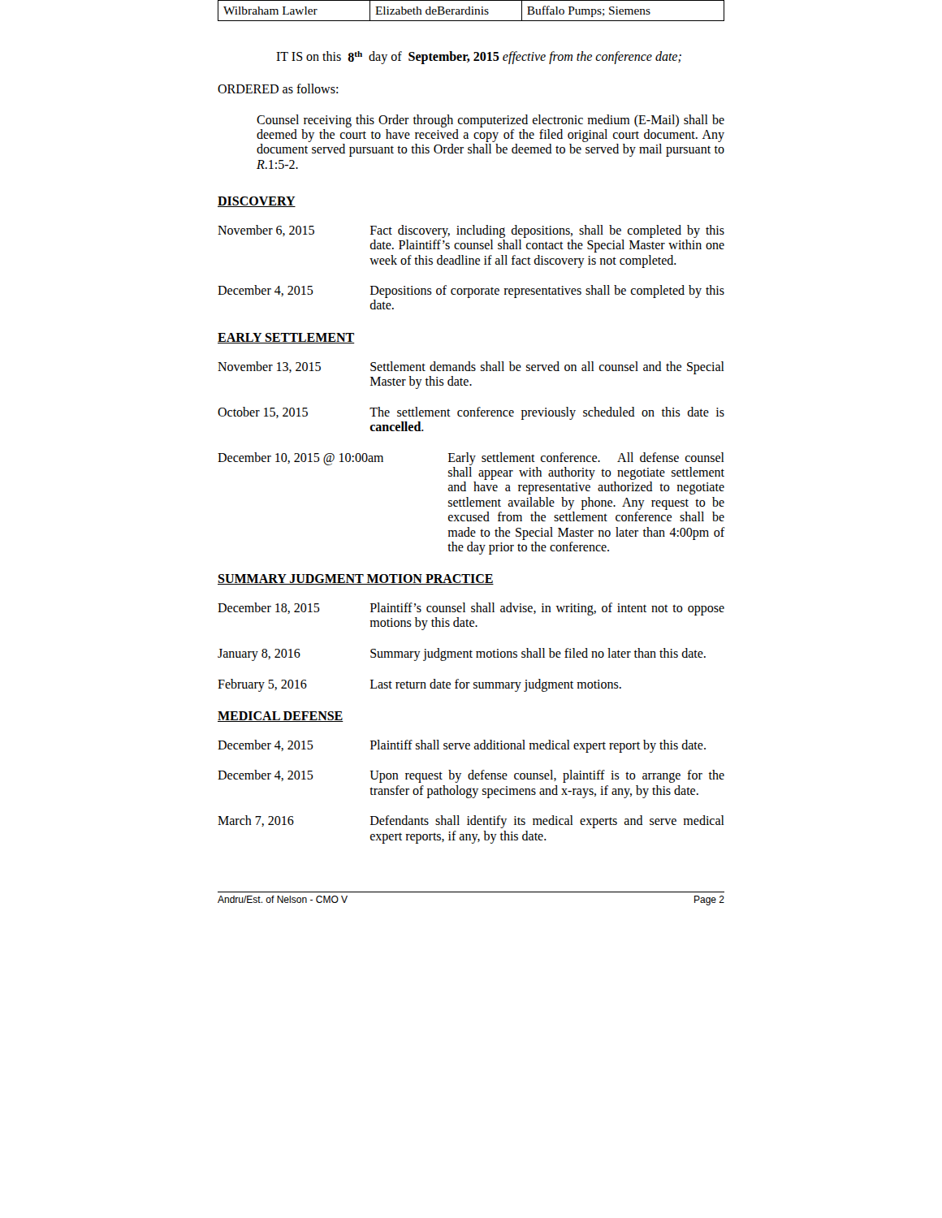| Wilbraham Lawler | Elizabeth deBerardinis | Buffalo Pumps; Siemens |
IT IS on this 8th day of September, 2015 effective from the conference date;
ORDERED as follows:
Counsel receiving this Order through computerized electronic medium (E-Mail) shall be deemed by the court to have received a copy of the filed original court document. Any document served pursuant to this Order shall be deemed to be served by mail pursuant to R.1:5-2.
DISCOVERY
November 6, 2015
Fact discovery, including depositions, shall be completed by this date. Plaintiff’s counsel shall contact the Special Master within one week of this deadline if all fact discovery is not completed.
December 4, 2015
Depositions of corporate representatives shall be completed by this date.
EARLY SETTLEMENT
November 13, 2015
Settlement demands shall be served on all counsel and the Special Master by this date.
October 15, 2015
The settlement conference previously scheduled on this date is cancelled.
December 10, 2015 @ 10:00am
Early settlement conference. All defense counsel shall appear with authority to negotiate settlement and have a representative authorized to negotiate settlement available by phone. Any request to be excused from the settlement conference shall be made to the Special Master no later than 4:00pm of the day prior to the conference.
SUMMARY JUDGMENT MOTION PRACTICE
December 18, 2015
Plaintiff’s counsel shall advise, in writing, of intent not to oppose motions by this date.
January 8, 2016
Summary judgment motions shall be filed no later than this date.
February 5, 2016
Last return date for summary judgment motions.
MEDICAL DEFENSE
December 4, 2015
Plaintiff shall serve additional medical expert report by this date.
December 4, 2015
Upon request by defense counsel, plaintiff is to arrange for the transfer of pathology specimens and x-rays, if any, by this date.
March 7, 2016
Defendants shall identify its medical experts and serve medical expert reports, if any, by this date.
Andru/Est. of Nelson - CMO V Page 2